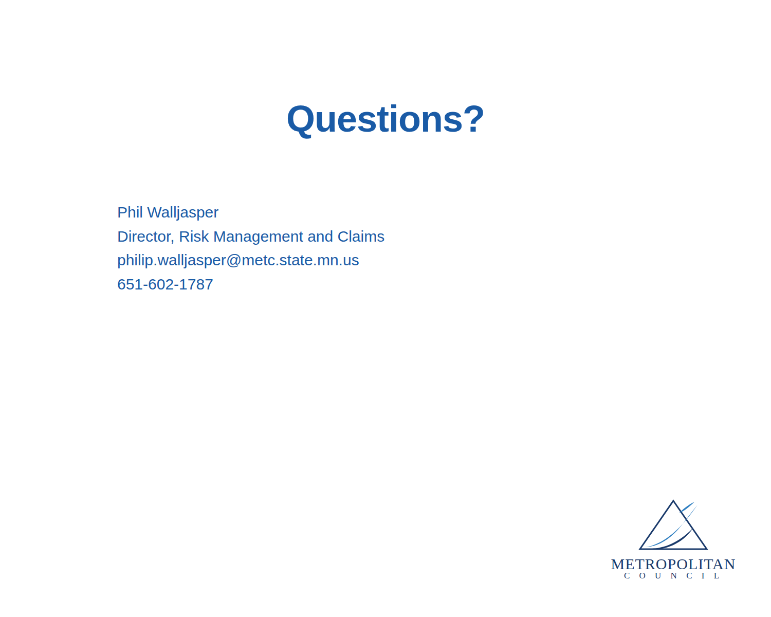Questions?
Phil Walljasper
Director, Risk Management and Claims
philip.walljasper@metc.state.mn.us
651-602-1787
METROPOLITAN
C O U N C I L